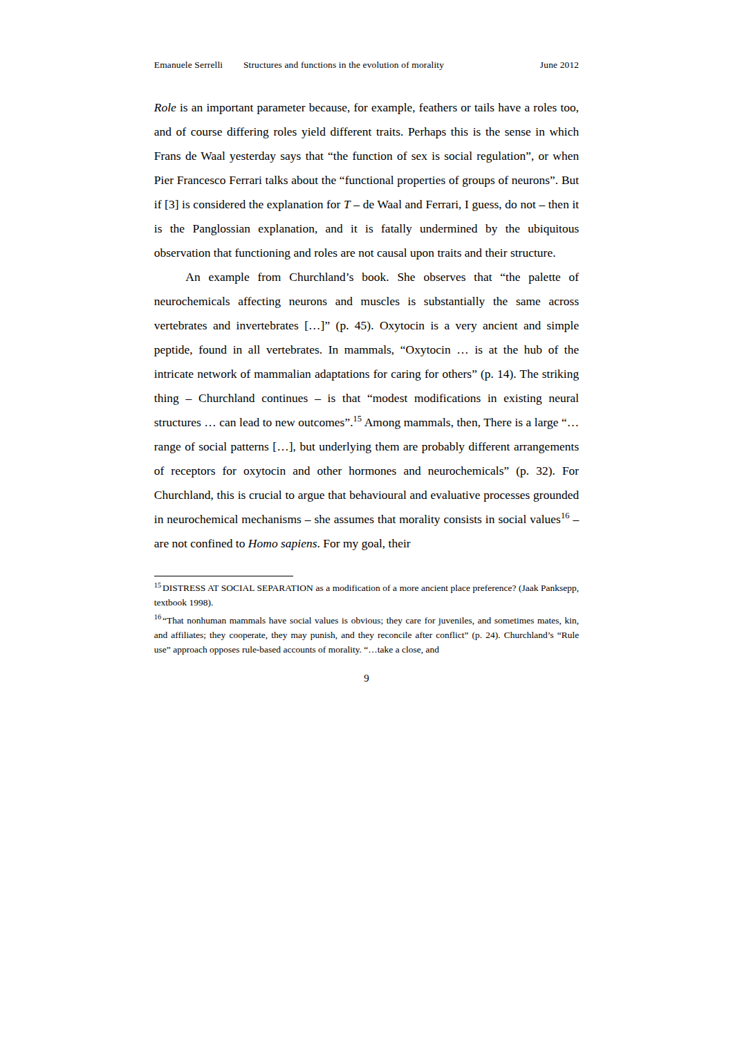Emanuele Serrelli Structures and functions in the evolution of morality June 2012
Role is an important parameter because, for example, feathers or tails have a roles too, and of course differing roles yield different traits. Perhaps this is the sense in which Frans de Waal yesterday says that “the function of sex is social regulation”, or when Pier Francesco Ferrari talks about the “functional properties of groups of neurons”. But if [3] is considered the explanation for T – de Waal and Ferrari, I guess, do not – then it is the Panglossian explanation, and it is fatally undermined by the ubiquitous observation that functioning and roles are not causal upon traits and their structure.
An example from Churchland’s book. She observes that “the palette of neurochemicals affecting neurons and muscles is substantially the same across vertebrates and invertebrates […]” (p. 45). Oxytocin is a very ancient and simple peptide, found in all vertebrates. In mammals, “Oxytocin … is at the hub of the intricate network of mammalian adaptations for caring for others” (p. 14). The striking thing – Churchland continues – is that “modest modifications in existing neural structures … can lead to new outcomes”.15 Among mammals, then, There is a large “…range of social patterns […], but underlying them are probably different arrangements of receptors for oxytocin and other hormones and neurochemicals” (p. 32). For Churchland, this is crucial to argue that behavioural and evaluative processes grounded in neurochemical mechanisms – she assumes that morality consists in social values16 – are not confined to Homo sapiens. For my goal, their
15 DISTRESS AT SOCIAL SEPARATION as a modification of a more ancient place preference? (Jaak Panksepp, textbook 1998).
16“That nonhuman mammals have social values is obvious; they care for juveniles, and sometimes mates, kin, and affiliates; they cooperate, they may punish, and they reconcile after conflict” (p. 24). Churchland’s “Rule use” approach opposes rule-based accounts of morality. “…take a close, and
9